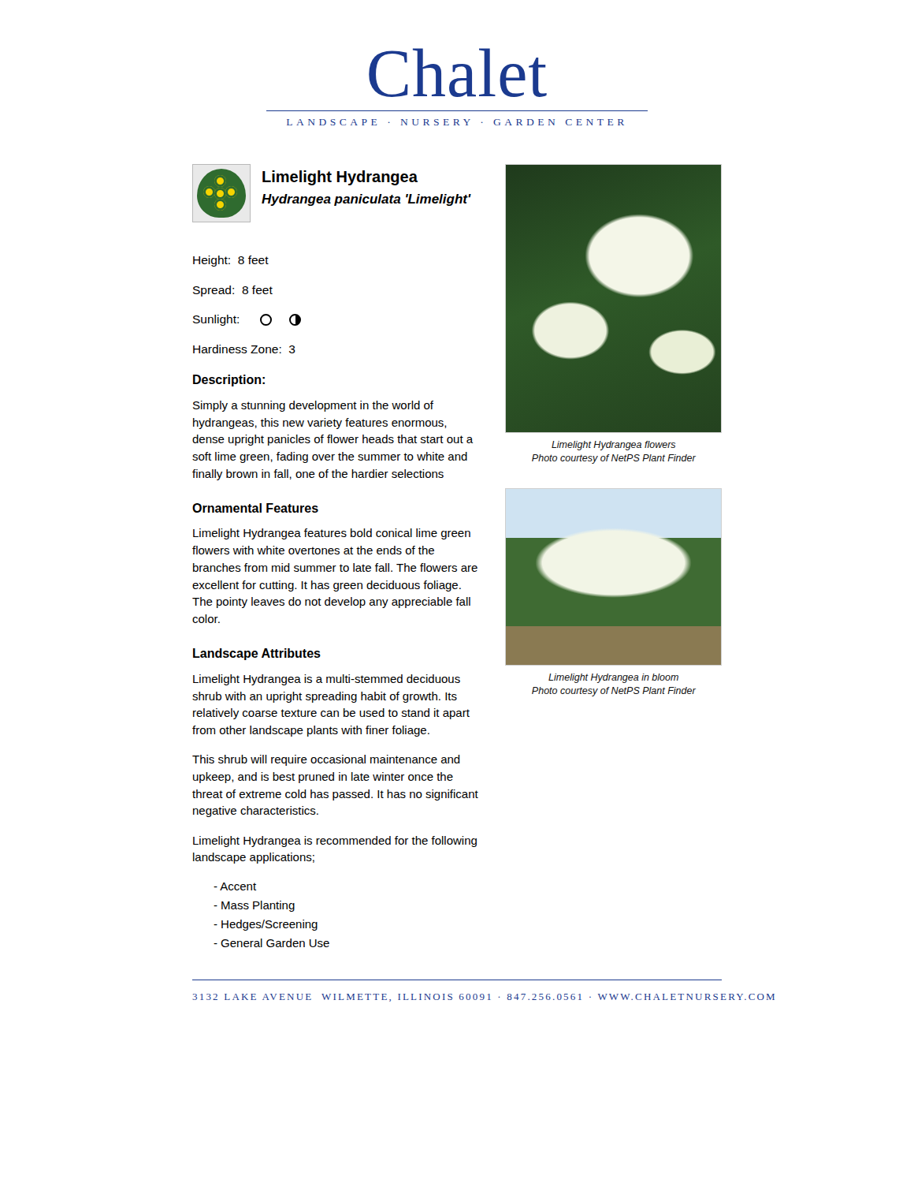Chalet
Landscape · Nursery · Garden Center
Limelight Hydrangea
Hydrangea paniculata 'Limelight'
Height: 8 feet
Spread: 8 feet
Sunlight:
Hardiness Zone: 3
Description:
Simply a stunning development in the world of hydrangeas, this new variety features enormous, dense upright panicles of flower heads that start out a soft lime green, fading over the summer to white and finally brown in fall, one of the hardier selections
Ornamental Features
Limelight Hydrangea features bold conical lime green flowers with white overtones at the ends of the branches from mid summer to late fall. The flowers are excellent for cutting. It has green deciduous foliage. The pointy leaves do not develop any appreciable fall color.
Landscape Attributes
Limelight Hydrangea is a multi-stemmed deciduous shrub with an upright spreading habit of growth. Its relatively coarse texture can be used to stand it apart from other landscape plants with finer foliage.
This shrub will require occasional maintenance and upkeep, and is best pruned in late winter once the threat of extreme cold has passed. It has no significant negative characteristics.
Limelight Hydrangea is recommended for the following landscape applications;
Accent
Mass Planting
Hedges/Screening
General Garden Use
Limelight Hydrangea flowers
Photo courtesy of NetPS Plant Finder
Limelight Hydrangea in bloom
Photo courtesy of NetPS Plant Finder
3132 Lake Avenue Wilmette, Illinois 60091 · 847.256.0561 · www.chaletnursery.com